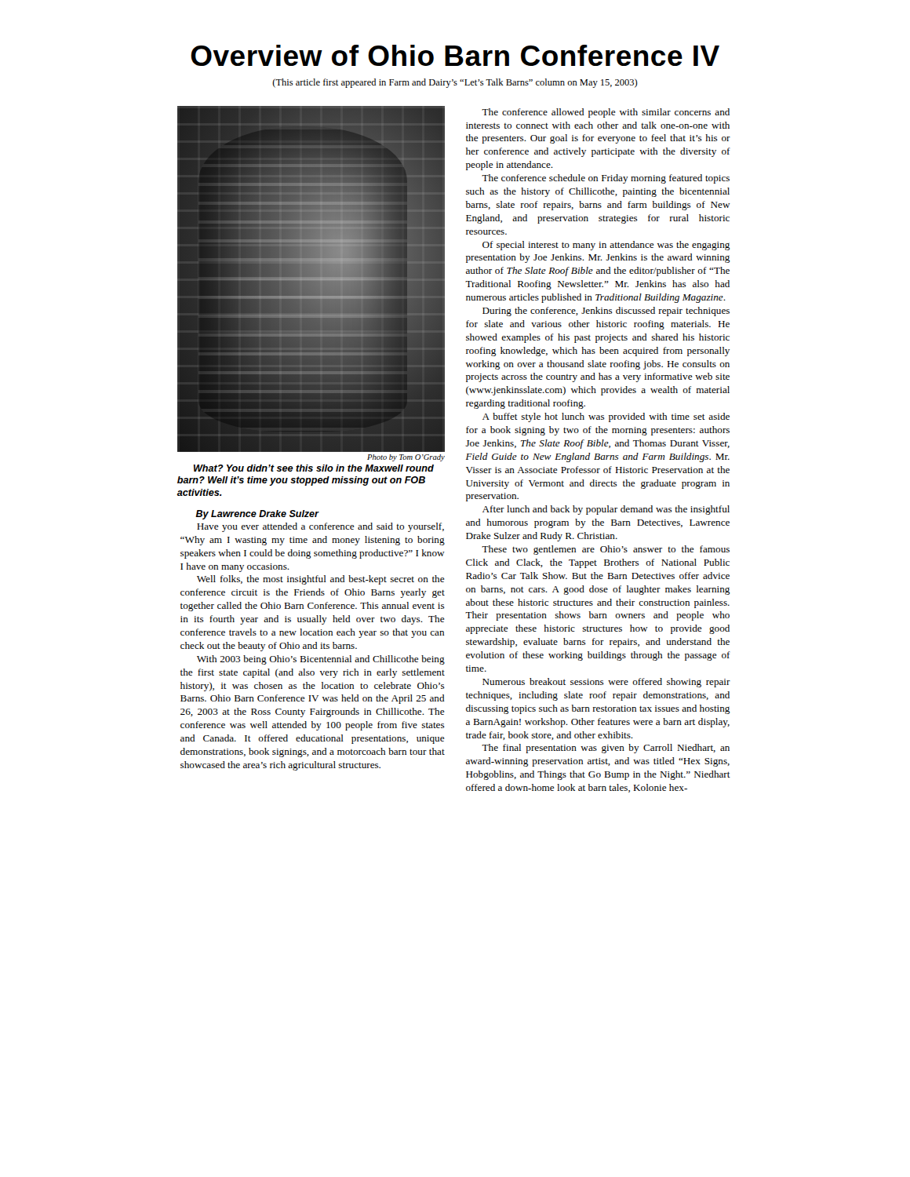Overview of Ohio Barn Conference IV
(This article first appeared in Farm and Dairy’s “Let’s Talk Barns” column on May 15, 2003)
Photo by Tom O’Grady
What? You didn’t see this silo in the Maxwell round barn? Well it’s time you stopped missing out on FOB activities.
By Lawrence Drake Sulzer
Have you ever attended a conference and said to yourself, “Why am I wasting my time and money listening to boring speakers when I could be doing something productive?” I know I have on many occasions.
Well folks, the most insightful and best-kept secret on the conference circuit is the Friends of Ohio Barns yearly get together called the Ohio Barn Conference. This annual event is in its fourth year and is usually held over two days. The conference travels to a new location each year so that you can check out the beauty of Ohio and its barns.
With 2003 being Ohio’s Bicentennial and Chillicothe being the first state capital (and also very rich in early settlement history), it was chosen as the location to celebrate Ohio’s Barns. Ohio Barn Conference IV was held on the April 25 and 26, 2003 at the Ross County Fairgrounds in Chillicothe. The conference was well attended by 100 people from five states and Canada. It offered educational presentations, unique demonstrations, book signings, and a motorcoach barn tour that showcased the area’s rich agricultural structures.
The conference allowed people with similar concerns and interests to connect with each other and talk one-on-one with the presenters. Our goal is for everyone to feel that it’s his or her conference and actively participate with the diversity of people in attendance.
The conference schedule on Friday morning featured topics such as the history of Chillicothe, painting the bicentennial barns, slate roof repairs, barns and farm buildings of New England, and preservation strategies for rural historic resources.
Of special interest to many in attendance was the engaging presentation by Joe Jenkins. Mr. Jenkins is the award winning author of The Slate Roof Bible and the editor/publisher of “The Traditional Roofing Newsletter.” Mr. Jenkins has also had numerous articles published in Traditional Building Magazine.
During the conference, Jenkins discussed repair techniques for slate and various other historic roofing materials. He showed examples of his past projects and shared his historic roofing knowledge, which has been acquired from personally working on over a thousand slate roofing jobs. He consults on projects across the country and has a very informative web site (www.jenkinsslate.com) which provides a wealth of material regarding traditional roofing.
A buffet style hot lunch was provided with time set aside for a book signing by two of the morning presenters: authors Joe Jenkins, The Slate Roof Bible, and Thomas Durant Visser, Field Guide to New England Barns and Farm Buildings. Mr. Visser is an Associate Professor of Historic Preservation at the University of Vermont and directs the graduate program in preservation.
After lunch and back by popular demand was the insightful and humorous program by the Barn Detectives, Lawrence Drake Sulzer and Rudy R. Christian.
These two gentlemen are Ohio’s answer to the famous Click and Clack, the Tappet Brothers of National Public Radio’s Car Talk Show. But the Barn Detectives offer advice on barns, not cars. A good dose of laughter makes learning about these historic structures and their construction painless. Their presentation shows barn owners and people who appreciate these historic structures how to provide good stewardship, evaluate barns for repairs, and understand the evolution of these working buildings through the passage of time.
Numerous breakout sessions were offered showing repair techniques, including slate roof repair demonstrations, and discussing topics such as barn restoration tax issues and hosting a BarnAgain! workshop. Other features were a barn art display, trade fair, book store, and other exhibits.
The final presentation was given by Carroll Niedhart, an award-winning preservation artist, and was titled “Hex Signs, Hobgoblins, and Things that Go Bump in the Night.” Niedhart offered a down-home look at barn tales, Kolonie hex-